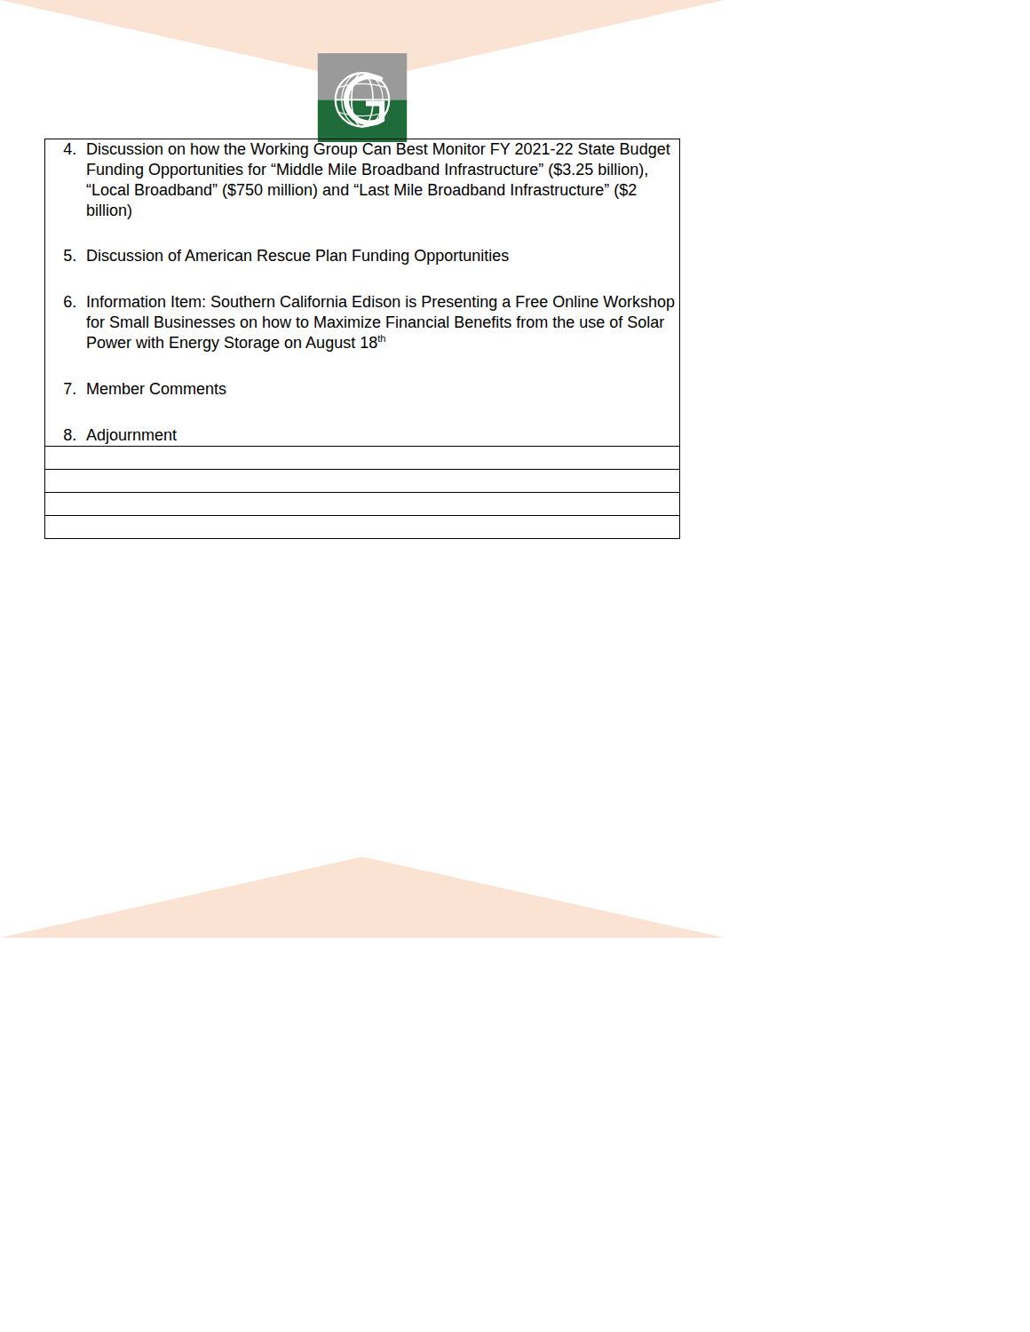| Discussion on how the Working Group Can Best Monitor FY 2021-22 State Budget Funding Opportunities for “Middle Mile Broadband Infrastructure” ($3.25 billion), “Local Broadband” ($750 million) and “Last Mile Broadband Infrastructure” ($2 billion) Discussion of American Rescue Plan Funding Opportunities Information Item: Southern California Edison is Presenting a Free Online Workshop for Small Businesses on how to Maximize Financial Benefits from the use of Solar Power with Energy Storage on August 18 th Member Comments Adjournment |